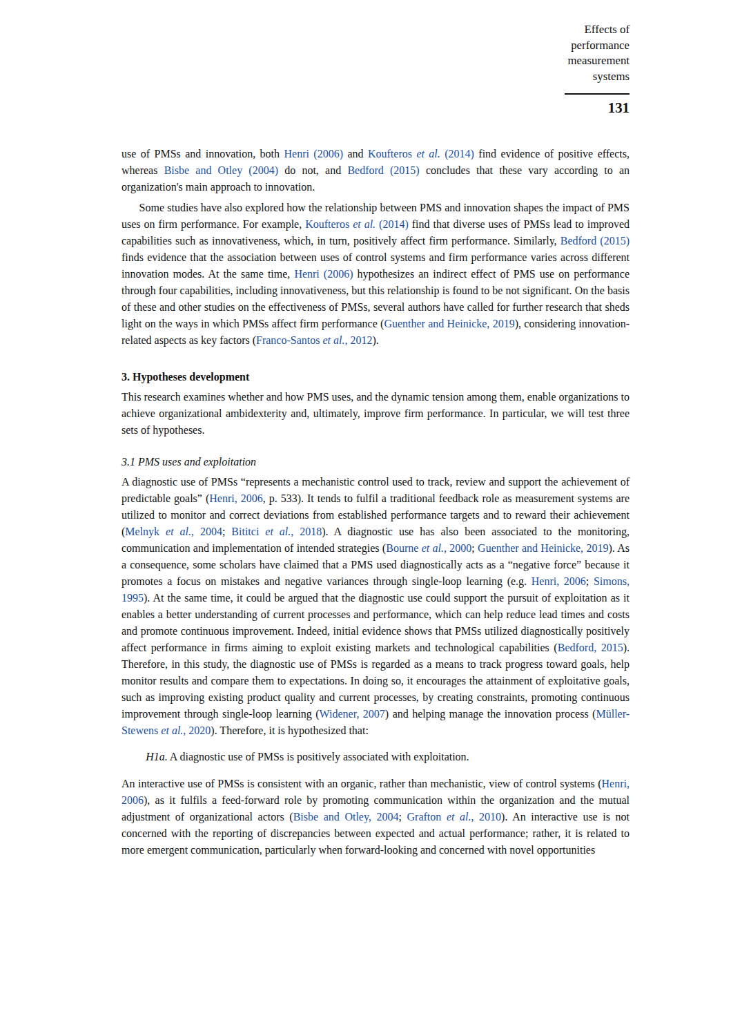Effects of
performance
measurement
systems
131
use of PMSs and innovation, both Henri (2006) and Koufteros et al. (2014) find evidence of positive effects, whereas Bisbe and Otley (2004) do not, and Bedford (2015) concludes that these vary according to an organization's main approach to innovation.
Some studies have also explored how the relationship between PMS and innovation shapes the impact of PMS uses on firm performance. For example, Koufteros et al. (2014) find that diverse uses of PMSs lead to improved capabilities such as innovativeness, which, in turn, positively affect firm performance. Similarly, Bedford (2015) finds evidence that the association between uses of control systems and firm performance varies across different innovation modes. At the same time, Henri (2006) hypothesizes an indirect effect of PMS use on performance through four capabilities, including innovativeness, but this relationship is found to be not significant. On the basis of these and other studies on the effectiveness of PMSs, several authors have called for further research that sheds light on the ways in which PMSs affect firm performance (Guenther and Heinicke, 2019), considering innovation-related aspects as key factors (Franco-Santos et al., 2012).
3. Hypotheses development
This research examines whether and how PMS uses, and the dynamic tension among them, enable organizations to achieve organizational ambidexterity and, ultimately, improve firm performance. In particular, we will test three sets of hypotheses.
3.1 PMS uses and exploitation
A diagnostic use of PMSs “represents a mechanistic control used to track, review and support the achievement of predictable goals” (Henri, 2006, p. 533). It tends to fulfil a traditional feedback role as measurement systems are utilized to monitor and correct deviations from established performance targets and to reward their achievement (Melnyk et al., 2004; Bititci et al., 2018). A diagnostic use has also been associated to the monitoring, communication and implementation of intended strategies (Bourne et al., 2000; Guenther and Heinicke, 2019). As a consequence, some scholars have claimed that a PMS used diagnostically acts as a “negative force” because it promotes a focus on mistakes and negative variances through single-loop learning (e.g. Henri, 2006; Simons, 1995). At the same time, it could be argued that the diagnostic use could support the pursuit of exploitation as it enables a better understanding of current processes and performance, which can help reduce lead times and costs and promote continuous improvement. Indeed, initial evidence shows that PMSs utilized diagnostically positively affect performance in firms aiming to exploit existing markets and technological capabilities (Bedford, 2015). Therefore, in this study, the diagnostic use of PMSs is regarded as a means to track progress toward goals, help monitor results and compare them to expectations. In doing so, it encourages the attainment of exploitative goals, such as improving existing product quality and current processes, by creating constraints, promoting continuous improvement through single-loop learning (Widener, 2007) and helping manage the innovation process (Müller-Stewens et al., 2020). Therefore, it is hypothesized that:
H1a. A diagnostic use of PMSs is positively associated with exploitation.
An interactive use of PMSs is consistent with an organic, rather than mechanistic, view of control systems (Henri, 2006), as it fulfils a feed-forward role by promoting communication within the organization and the mutual adjustment of organizational actors (Bisbe and Otley, 2004; Grafton et al., 2010). An interactive use is not concerned with the reporting of discrepancies between expected and actual performance; rather, it is related to more emergent communication, particularly when forward-looking and concerned with novel opportunities